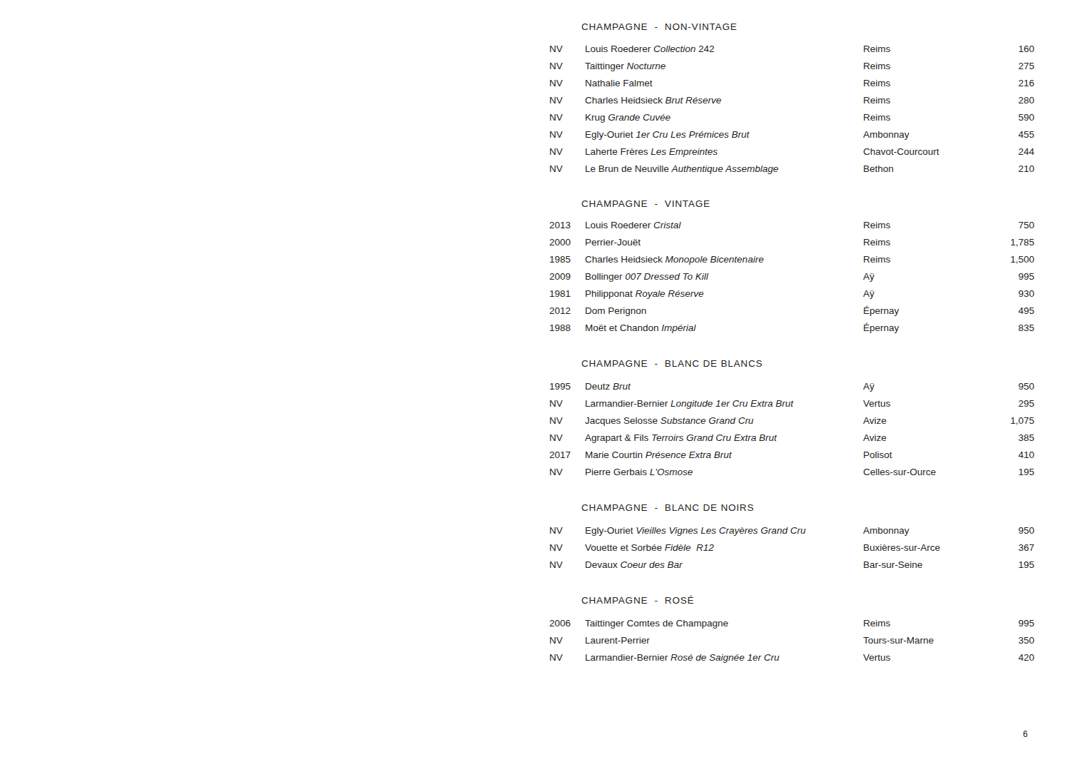CHAMPAGNE - NON-VINTAGE
NV Louis Roederer Collection 242 Reims 160
NV Taittinger Nocturne Reims 275
NV Nathalie Falmet Reims 216
NV Charles Heidsieck Brut Réserve Reims 280
NV Krug Grande Cuvée Reims 590
NV Egly-Ouriet 1er Cru Les Prémices Brut Ambonnay 455
NV Laherte Frères Les Empreintes Chavot-Courcourt 244
NV Le Brun de Neuville Authentique Assemblage Bethon 210
CHAMPAGNE - VINTAGE
2013 Louis Roederer Cristal Reims 750
2000 Perrier-Jouët Reims 1,785
1985 Charles Heidsieck Monopole Bicentenaire Reims 1,500
2009 Bollinger 007 Dressed To Kill Aÿ 995
1981 Philipponat Royale Réserve Aÿ 930
2012 Dom Perignon Épernay 495
1988 Moët et Chandon Impérial Épernay 835
CHAMPAGNE - BLANC DE BLANCS
1995 Deutz Brut Aÿ 950
NV Larmandier-Bernier Longitude 1er Cru Extra Brut Vertus 295
NV Jacques Selosse Substance Grand Cru Avize 1,075
NV Agrapart & Fils Terroirs Grand Cru Extra Brut Avize 385
2017 Marie Courtin Présence Extra Brut Polisot 410
NV Pierre Gerbais L'Osmose Celles-sur-Ource 195
CHAMPAGNE - BLANC DE NOIRS
NV Egly-Ouriet Vieilles Vignes Les Crayères Grand Cru Ambonnay 950
NV Vouette et Sorbée Fidèle R12 Buxières-sur-Arce 367
NV Devaux Coeur des Bar Bar-sur-Seine 195
CHAMPAGNE - ROSÉ
2006 Taittinger Comtes de Champagne Reims 995
NV Laurent-Perrier Tours-sur-Marne 350
NV Larmandier-Bernier Rosé de Saignée 1er Cru Vertus 420
6